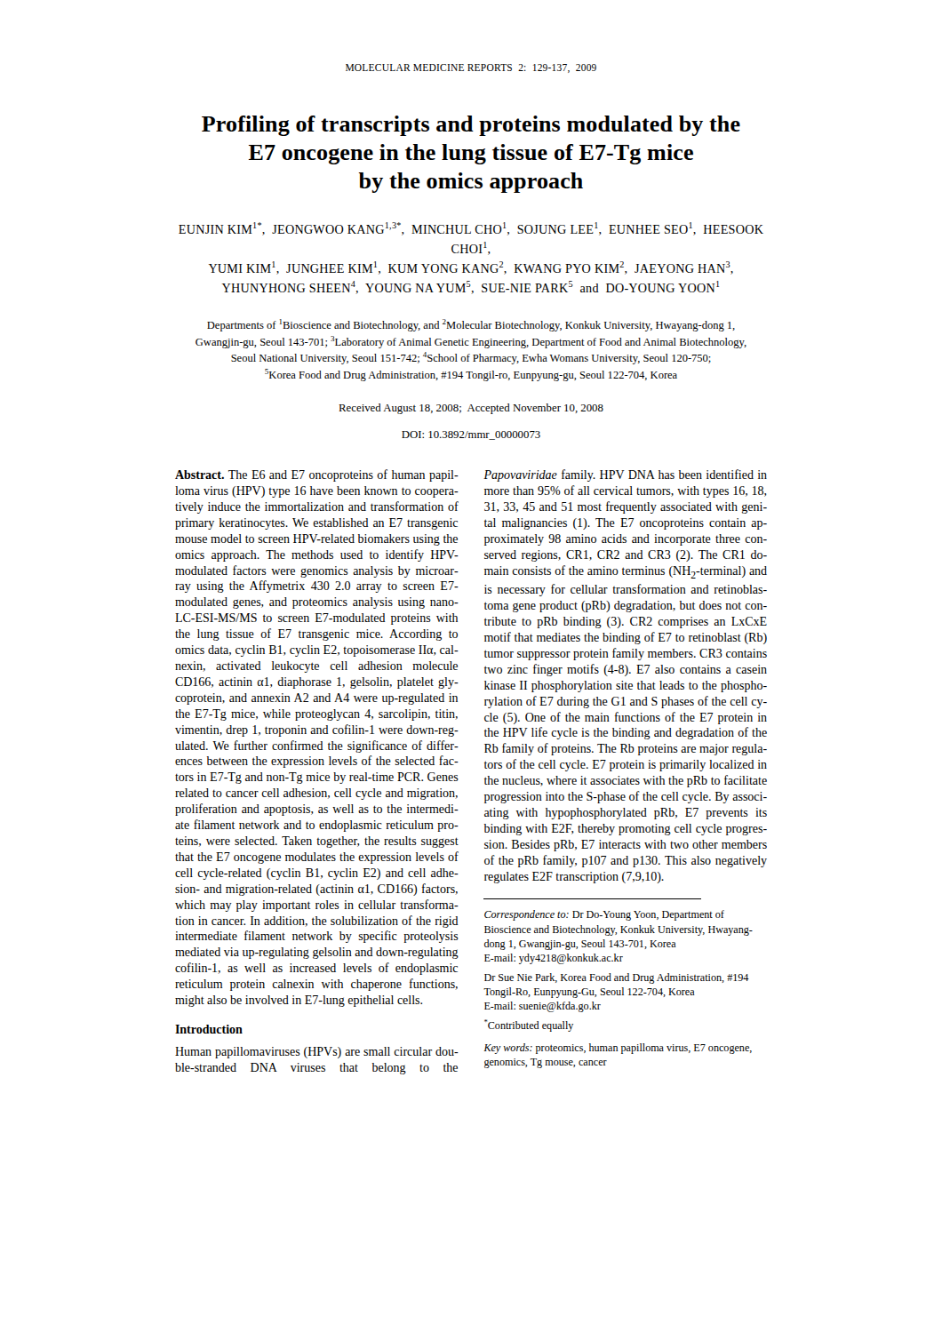MOLECULAR MEDICINE REPORTS 2: 129-137, 2009
Profiling of transcripts and proteins modulated by the
E7 oncogene in the lung tissue of E7-Tg mice
by the omics approach
EUNJIN KIM1*, JEONGWOO KANG1,3*, MINCHUL CHO1, SOJUNG LEE1, EUNHEE SEO1, HEESOOK CHOI1,
YUMI KIM1, JUNGHEE KIM1, KUM YONG KANG2, KWANG PYO KIM2, JAEYONG HAN3,
YHUNYHONG SHEEN4, YOUNG NA YUM5, SUE-NIE PARK5 and DO-YOUNG YOON1
Departments of 1Bioscience and Biotechnology, and 2Molecular Biotechnology, Konkuk University, Hwayang-dong 1,
Gwangjin-gu, Seoul 143-701; 3Laboratory of Animal Genetic Engineering, Department of Food and Animal Biotechnology,
Seoul National University, Seoul 151-742; 4School of Pharmacy, Ewha Womans University, Seoul 120-750;
5Korea Food and Drug Administration, #194 Tongil-ro, Eunpyung-gu, Seoul 122-704, Korea
Received August 18, 2008; Accepted November 10, 2008
DOI: 10.3892/mmr_00000073
Abstract. The E6 and E7 oncoproteins of human papilloma virus (HPV) type 16 have been known to cooperatively induce the immortalization and transformation of primary keratinocytes. We established an E7 transgenic mouse model to screen HPV-related biomakers using the omics approach. The methods used to identify HPV-modulated factors were genomics analysis by microarray using the Affymetrix 430 2.0 array to screen E7-modulated genes, and proteomics analysis using nano-LC-ESI-MS/MS to screen E7-modulated proteins with the lung tissue of E7 transgenic mice. According to omics data, cyclin B1, cyclin E2, topoisomerase IIα, calnexin, activated leukocyte cell adhesion molecule CD166, actinin α1, diaphorase 1, gelsolin, platelet glycoprotein, and annexin A2 and A4 were up-regulated in the E7-Tg mice, while proteoglycan 4, sarcolipin, titin, vimentin, drep 1, troponin and cofilin-1 were down-regulated. We further confirmed the significance of differences between the expression levels of the selected factors in E7-Tg and non-Tg mice by real-time PCR. Genes related to cancer cell adhesion, cell cycle and migration, proliferation and apoptosis, as well as to the intermediate filament network and to endoplasmic reticulum proteins, were selected. Taken together, the results suggest that the E7 oncogene modulates the expression levels of cell cycle-related (cyclin B1, cyclin E2) and cell adhesion- and migration-related (actinin α1, CD166) factors, which may play important roles in cellular transformation in cancer. In addition, the solubilization of the rigid intermediate filament network by specific proteolysis mediated via up-regulating gelsolin and down-regulating cofilin-1, as well as increased levels of endoplasmic reticulum protein calnexin with chaperone functions, might also be involved in E7-lung epithelial cells.
Introduction
Human papillomaviruses (HPVs) are small circular double-stranded DNA viruses that belong to the Papovaviridae family. HPV DNA has been identified in more than 95% of all cervical tumors, with types 16, 18, 31, 33, 45 and 51 most frequently associated with genital malignancies (1). The E7 oncoproteins contain approximately 98 amino acids and incorporate three conserved regions, CR1, CR2 and CR3 (2). The CR1 domain consists of the amino terminus (NH2-terminal) and is necessary for cellular transformation and retinoblastoma gene product (pRb) degradation, but does not contribute to pRb binding (3). CR2 comprises an LxCxE motif that mediates the binding of E7 to retinoblast (Rb) tumor suppressor protein family members. CR3 contains two zinc finger motifs (4-8). E7 also contains a casein kinase II phosphorylation site that leads to the phosphorylation of E7 during the G1 and S phases of the cell cycle (5). One of the main functions of the E7 protein in the HPV life cycle is the binding and degradation of the Rb family of proteins. The Rb proteins are major regulators of the cell cycle. E7 protein is primarily localized in the nucleus, where it associates with the pRb to facilitate progression into the S-phase of the cell cycle. By associating with hypophosphorylated pRb, E7 prevents its binding with E2F, thereby promoting cell cycle progression. Besides pRb, E7 interacts with two other members of the pRb family, p107 and p130. This also negatively regulates E2F transcription (7,9,10).
Correspondence to: Dr Do-Young Yoon, Department of Bioscience and Biotechnology, Konkuk University, Hwayang-dong 1, Gwangjin-gu, Seoul 143-701, Korea
E-mail: ydy4218@konkuk.ac.kr
Dr Sue Nie Park, Korea Food and Drug Administration, #194 Tongil-Ro, Eunpyung-Gu, Seoul 122-704, Korea
E-mail: suenie@kfda.go.kr
*Contributed equally
Key words: proteomics, human papilloma virus, E7 oncogene, genomics, Tg mouse, cancer